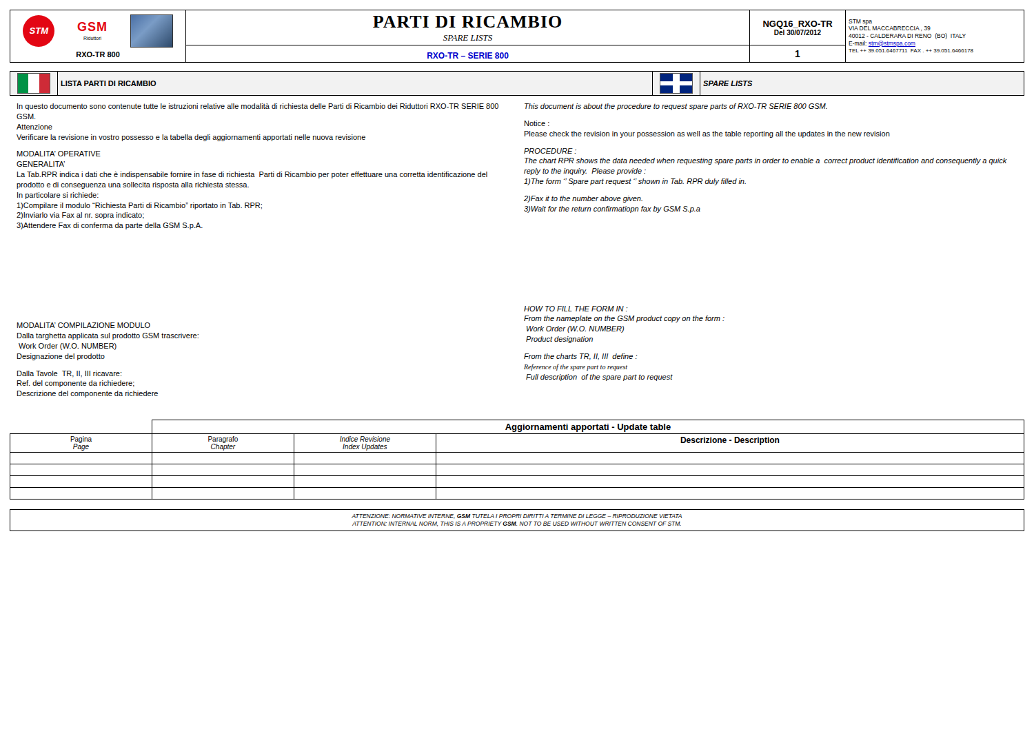| STM GSM Riduttori RXO-TR 800 | PARTI DI RICAMBIO SPARE LISTS | NGQ16_RXO-TR Del 30/07/2012 | STM spa VIA DEL MACCABRECCIA , 39 40012 - CALDERARA DI RENO (BO) ITALY E-mail: stm@stmspa.com TEL ++ 39.051.6467711 FAX . ++ 39.051.6466178 |
| RXO-TR – SERIE 800 | 1 |
| | LISTA PARTI DI RICAMBIO | | SPARE LISTS |
| In questo documento sono contenute tutte le istruzioni relative alle modalità di richiesta delle Parti di Ricambio dei Riduttori RXO-TR SERIE 800 GSM. Attenzione Verificare la revisione in vostro possesso e la tabella degli aggiornamenti apportati nelle nuova revisione MODALITA’ OPERATIVE GENERALITA’ La Tab.RPR indica i dati che è indispensabile fornire in fase di richiesta Parti di Ricambio per poter effettuare una corretta identificazione del prodotto e di conseguenza una sollecita risposta alla richiesta stessa. In particolare si richiede: 1)Compilare il modulo “Richiesta Parti di Ricambio” riportato in Tab. RPR; 2)Inviarlo via Fax al nr. sopra indicato; 3)Attendere Fax di conferma da parte della GSM S.p.A. MODALITA’ COMPILAZIONE MODULO Dalla targhetta applicata sul prodotto GSM trascrivere: Work Order (W.O. NUMBER) Designazione del prodotto Dalla Tavole TR, II, III ricavare: Ref. del componente da richiedere; Descrizione del componente da richiedere | This document is about the procedure to request spare parts of RXO-TR SERIE 800 GSM. Notice : Please check the revision in your possession as well as the table reporting all the updates in the new revision PROCEDURE : The chart RPR shows the data needed when requesting spare parts in order to enable a correct product identification and consequently a quick reply to the inquiry. Please provide : 1)The form ‘’ Spare part request ‘’ shown in Tab. RPR duly filled in. 2)Fax it to the number above given. 3)Wait for the return confirmatiopn fax by GSM S.p.a HOW TO FILL THE FORM IN : From the nameplate on the GSM product copy on the form : Work Order (W.O. NUMBER) Product designation From the charts TR, II, III define : Reference of the spare part to request Full description of the spare part to request |
| | Aggiornamenti apportati - Update table |
| Pagina Page | Paragrafo Chapter | Indice Revisione Index Updates | Descrizione - Description |
ATTENZIONE: NORMATIVE INTERNE, GSM TUTELA I PROPRI DIRITTI A TERMINE DI LEGGE – RIPRODUZIONE VIETATA
ATTENTION: INTERNAL NORM, THIS IS A PROPRIETY GSM. NOT TO BE USED WITHOUT WRITTEN CONSENT OF STM.